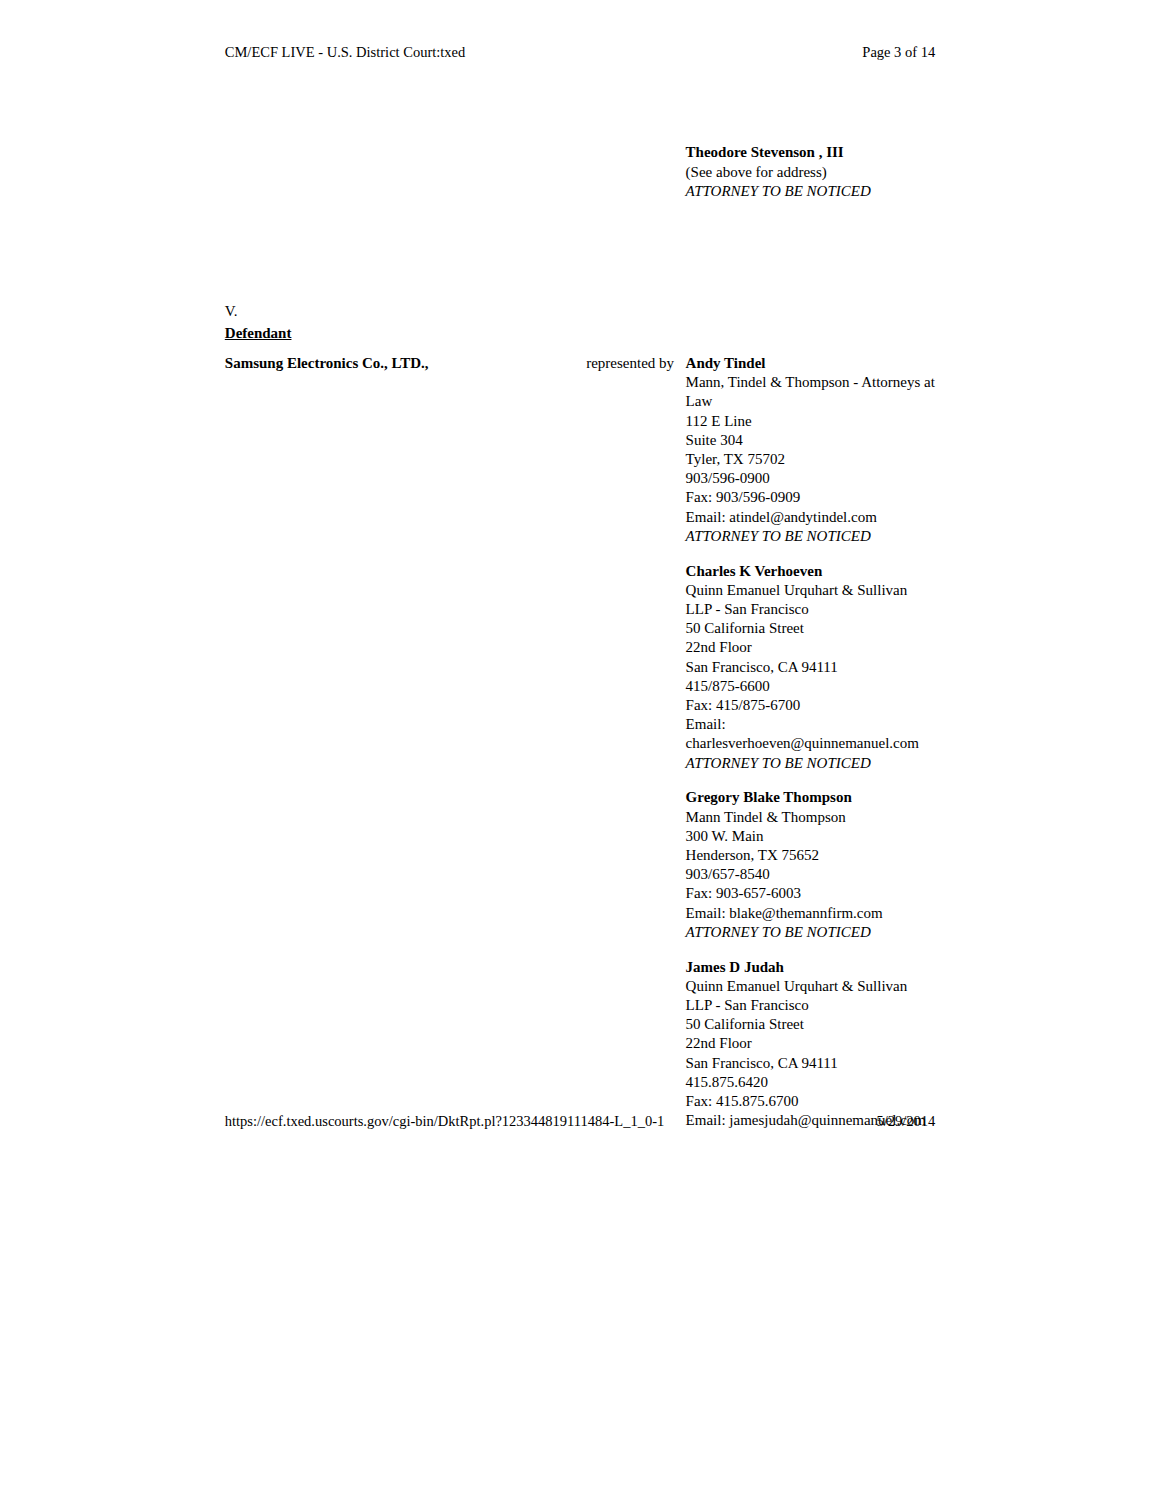CM/ECF LIVE - U.S. District Court:txed
Page 3 of 14
Theodore Stevenson , III
(See above for address)
ATTORNEY TO BE NOTICED
V.
Defendant
Samsung Electronics Co., LTD.,
represented by
Andy Tindel
Mann, Tindel & Thompson - Attorneys at Law
112 E Line
Suite 304
Tyler, TX 75702
903/596-0900
Fax: 903/596-0909
Email: atindel@andytindel.com
ATTORNEY TO BE NOTICED
Charles K Verhoeven
Quinn Emanuel Urquhart & Sullivan LLP - San Francisco
50 California Street
22nd Floor
San Francisco, CA 94111
415/875-6600
Fax: 415/875-6700
Email:
charlesverhoeven@quinnemanuel.com
ATTORNEY TO BE NOTICED
Gregory Blake Thompson
Mann Tindel & Thompson
300 W. Main
Henderson, TX 75652
903/657-8540
Fax: 903-657-6003
Email: blake@themannfirm.com
ATTORNEY TO BE NOTICED
James D Judah
Quinn Emanuel Urquhart & Sullivan LLP - San Francisco
50 California Street
22nd Floor
San Francisco, CA 94111
415.875.6420
Fax: 415.875.6700
Email: jamesjudah@quinnemanuel.com
https://ecf.txed.uscourts.gov/cgi-bin/DktRpt.pl?123344819111484-L_1_0-1
5/29/2014